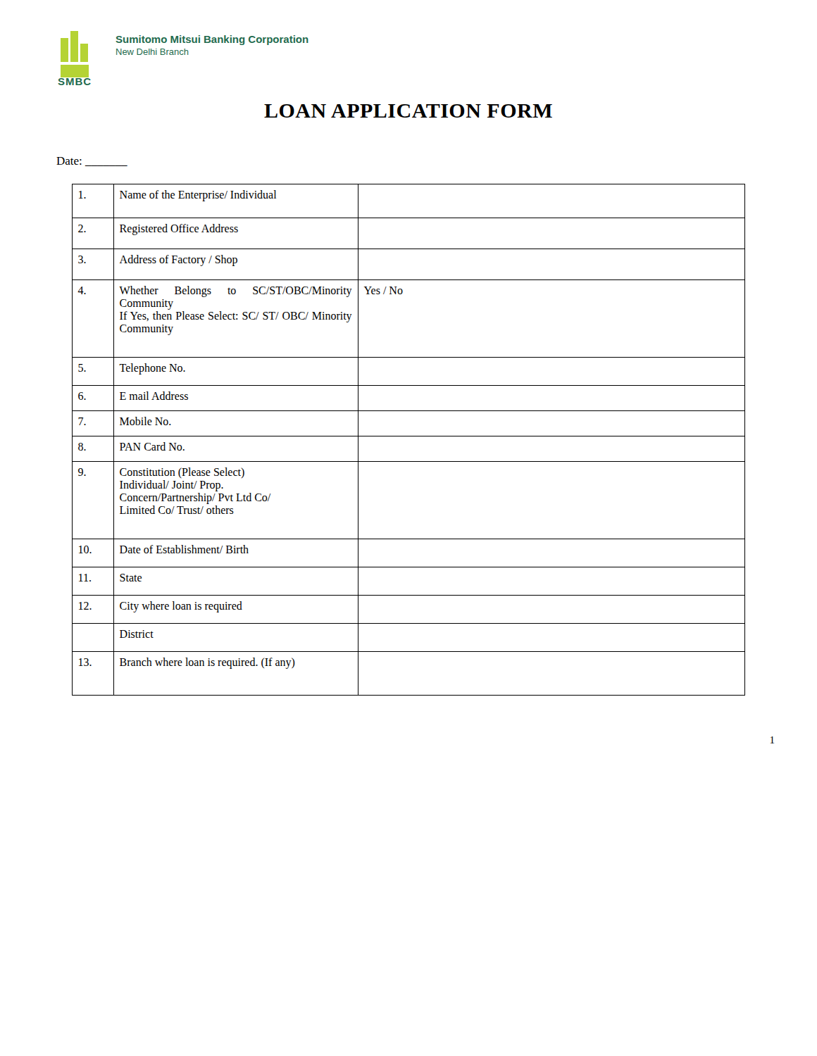SMBC
Sumitomo Mitsui Banking Corporation
New Delhi Branch
LOAN APPLICATION FORM
Date: _______
| 1. | Name of the Enterprise/ Individual | |
| 2. | Registered Office Address | |
| 3. | Address of Factory / Shop | |
| 4. | Whether Belongs to SC/ST/OBC/Minority Community If Yes, then Please Select: SC/ ST/ OBC/ Minority Community | Yes / No |
| 5. | Telephone No. | |
| 6. | E mail Address | |
| 7. | Mobile No. | |
| 8. | PAN Card No. | |
| 9. | Constitution (Please Select) Individual/ Joint/ Prop. Concern/Partnership/ Pvt Ltd Co/ Limited Co/ Trust/ others | |
| 10. | Date of Establishment/ Birth | |
| 11. | State | |
| 12. | City where loan is required | |
| | District | |
| 13. | Branch where loan is required. (If any) | |
1